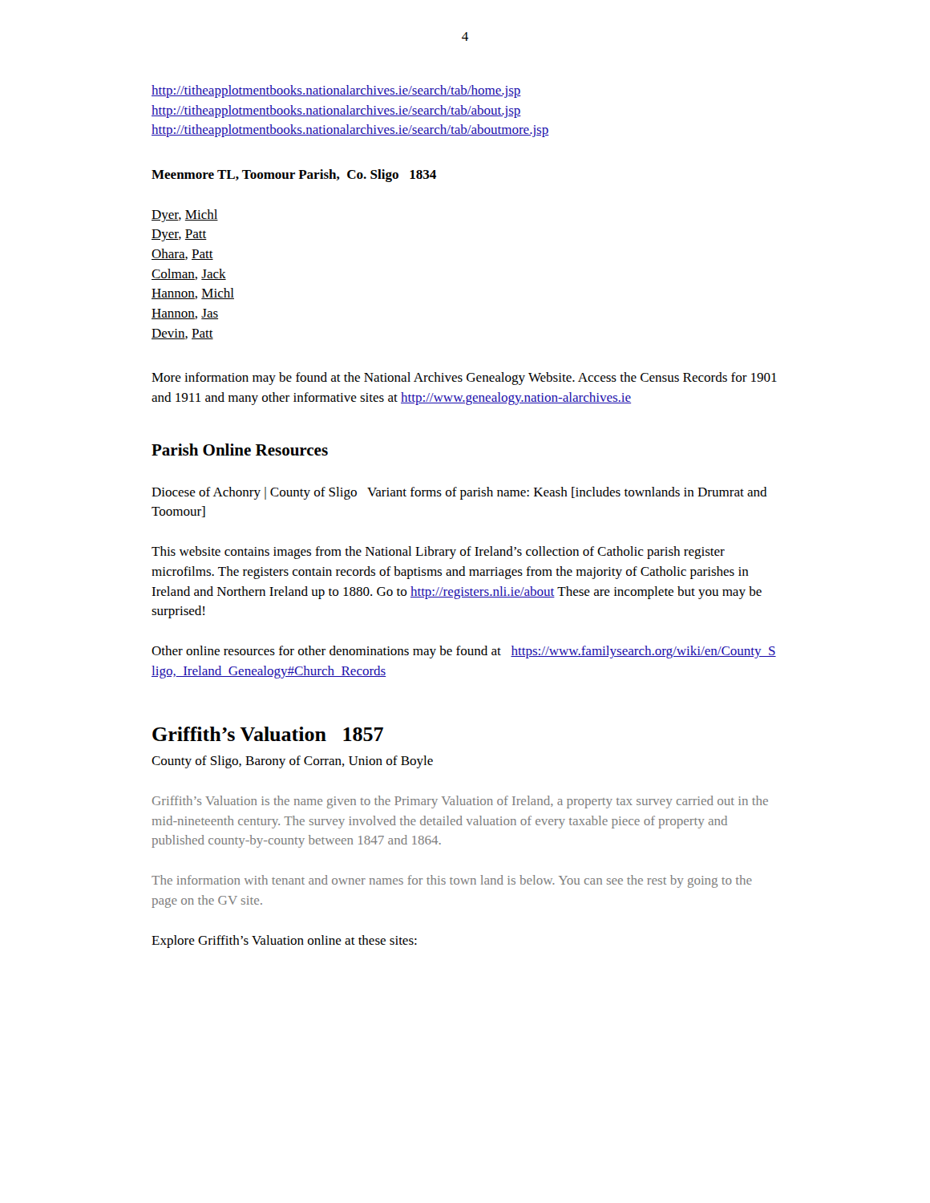4
http://titheapplotmentbooks.nationalarchives.ie/search/tab/home.jsp http://titheapplotmentbooks.nationalarchives.ie/search/tab/about.jsp http://titheapplotmentbooks.nationalarchives.ie/search/tab/aboutmore.jsp
Meenmore TL, Toomour Parish, Co. Sligo 1834
Dyer, Michl
Dyer, Patt
Ohara, Patt
Colman, Jack
Hannon, Michl
Hannon, Jas
Devin, Patt
More information may be found at the National Archives Genealogy Website. Access the Census Records for 1901 and 1911 and many other informative sites at http://www.genealogy.nation-alarchives.ie
Parish Online Resources
Diocese of Achonry | County of Sligo Variant forms of parish name: Keash [includes townlands in Drumrat and Toomour]
This website contains images from the National Library of Ireland’s collection of Catholic parish register microfilms. The registers contain records of baptisms and marriages from the majority of Catholic parishes in Ireland and Northern Ireland up to 1880. Go to http://registers.nli.ie/about These are incomplete but you may be surprised!
Other online resources for other denominations may be found at https://www.familysearch.org/wiki/en/County_Sligo,_Ireland_Genealogy#Church_Records
Griffith’s Valuation 1857
County of Sligo, Barony of Corran, Union of Boyle
Griffith’s Valuation is the name given to the Primary Valuation of Ireland, a property tax survey carried out in the mid-nineteenth century. The survey involved the detailed valuation of every taxable piece of property and published county-by-county between 1847 and 1864.
The information with tenant and owner names for this town land is below. You can see the rest by going to the page on the GV site.
Explore Griffith’s Valuation online at these sites: